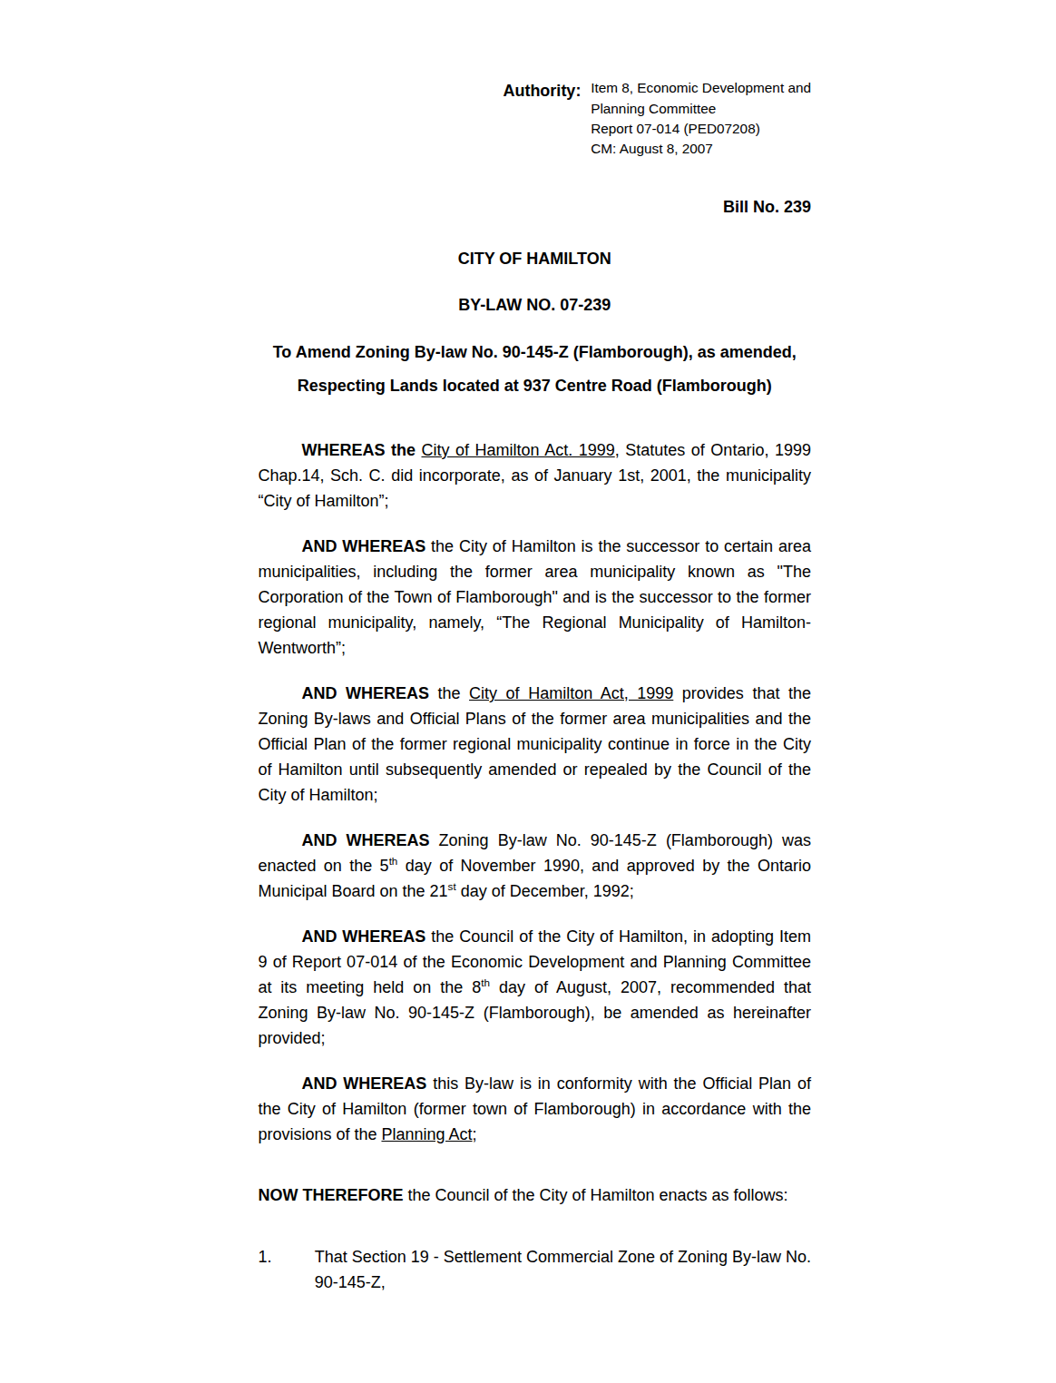Authority: Item 8, Economic Development and
Planning Committee
Report 07-014 (PED07208)
CM: August 8, 2007
Bill No. 239
CITY OF HAMILTON
BY-LAW NO. 07-239
To Amend Zoning By-law No. 90-145-Z (Flamborough), as amended,
Respecting Lands located at 937 Centre Road (Flamborough)
WHEREAS the City of Hamilton Act. 1999, Statutes of Ontario, 1999 Chap.14, Sch. C. did incorporate, as of January 1st, 2001, the municipality “City of Hamilton”;
AND WHEREAS the City of Hamilton is the successor to certain area municipalities, including the former area municipality known as "The Corporation of the Town of Flamborough" and is the successor to the former regional municipality, namely, “The Regional Municipality of Hamilton-Wentworth”;
AND WHEREAS the City of Hamilton Act, 1999 provides that the Zoning By-laws and Official Plans of the former area municipalities and the Official Plan of the former regional municipality continue in force in the City of Hamilton until subsequently amended or repealed by the Council of the City of Hamilton;
AND WHEREAS Zoning By-law No. 90-145-Z (Flamborough) was enacted on the 5th day of November 1990, and approved by the Ontario Municipal Board on the 21st day of December, 1992;
AND WHEREAS the Council of the City of Hamilton, in adopting Item 9 of Report 07-014 of the Economic Development and Planning Committee at its meeting held on the 8th day of August, 2007, recommended that Zoning By-law No. 90-145-Z (Flamborough), be amended as hereinafter provided;
AND WHEREAS this By-law is in conformity with the Official Plan of the City of Hamilton (former town of Flamborough) in accordance with the provisions of the Planning Act;
NOW THEREFORE the Council of the City of Hamilton enacts as follows:
1.
That Section 19 - Settlement Commercial Zone of Zoning By-law No. 90-145-Z,